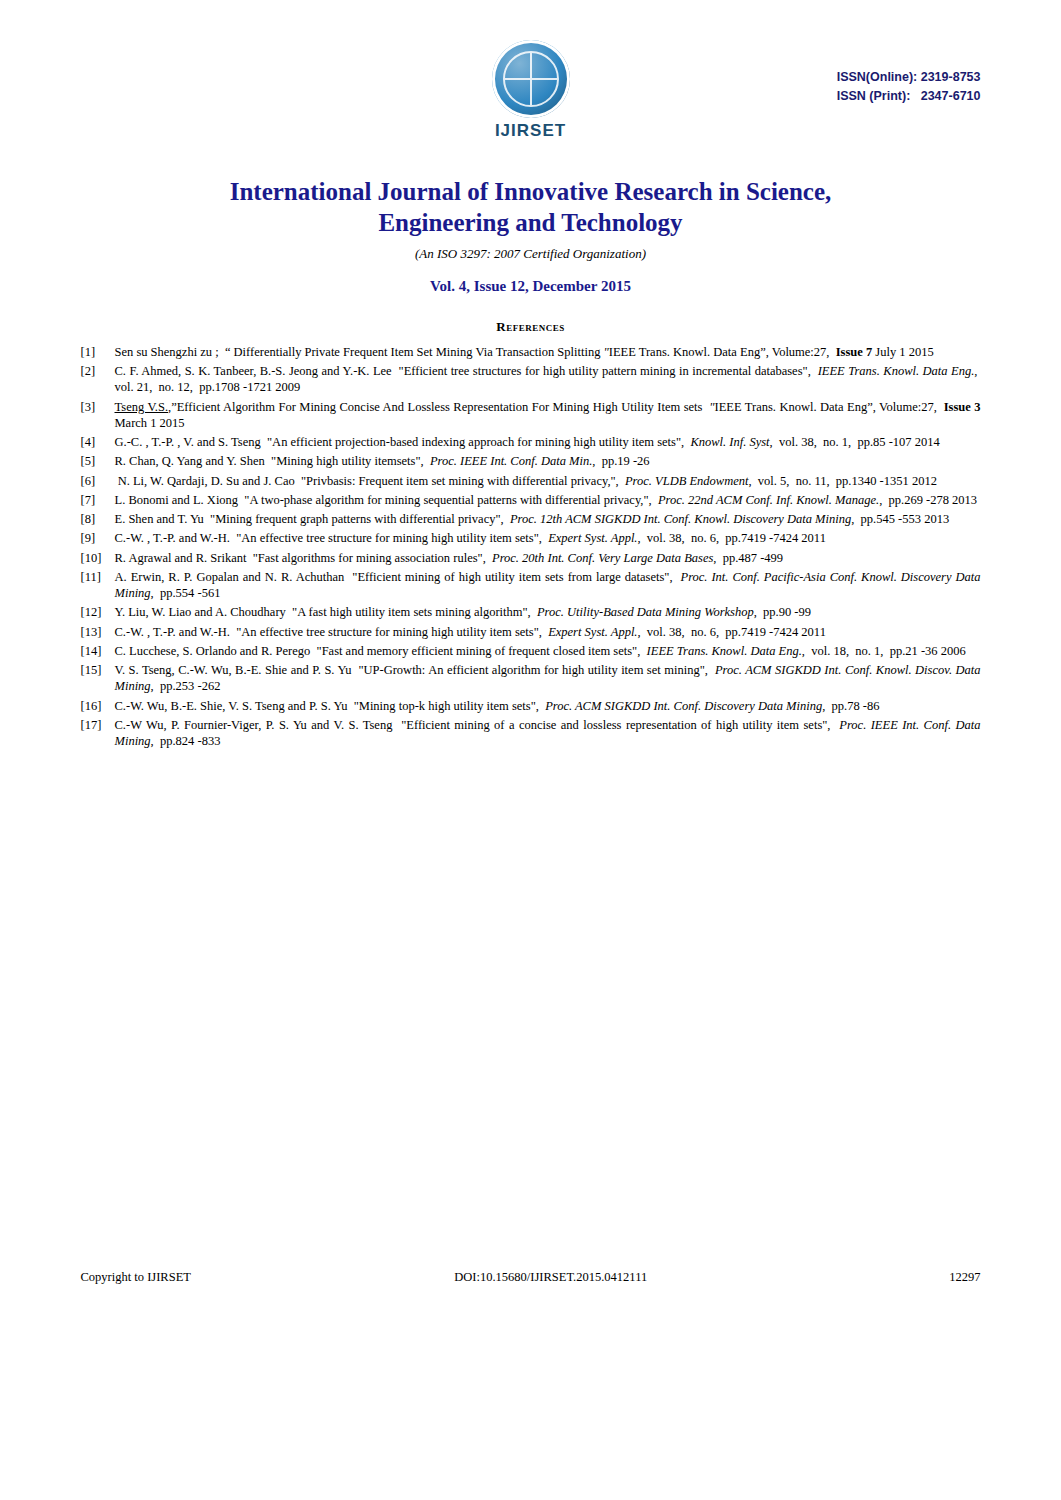IJIRSET
ISSN(Online): 2319-8753
ISSN (Print): 2347-6710
International Journal of Innovative Research in Science,
Engineering and Technology
(An ISO 3297: 2007 Certified Organization)
Vol. 4, Issue 12, December 2015
References
Sen su Shengzhi zu ; “ Differentially Private Frequent Item Set Mining Via Transaction Splitting "IEEE Trans. Knowl. Data Eng”, Volume:27, Issue 7 July 1 2015
C. F. Ahmed, S. K. Tanbeer, B.-S. Jeong and Y.-K. Lee "Efficient tree structures for high utility pattern mining in incremental databases", IEEE Trans. Knowl. Data Eng., vol. 21, no. 12, pp.1708 -1721 2009
Tseng V.S.,”Efficient Algorithm For Mining Concise And Lossless Representation For Mining High Utility Item sets "IEEE Trans. Knowl. Data Eng”, Volume:27, Issue 3 March 1 2015
G.-C. , T.-P. , V. and S. Tseng "An efficient projection-based indexing approach for mining high utility item sets", Knowl. Inf. Syst, vol. 38, no. 1, pp.85 -107 2014
R. Chan, Q. Yang and Y. Shen "Mining high utility itemsets", Proc. IEEE Int. Conf. Data Min., pp.19 -26
N. Li, W. Qardaji, D. Su and J. Cao "Privbasis: Frequent item set mining with differential privacy,", Proc. VLDB Endowment, vol. 5, no. 11, pp.1340 -1351 2012
L. Bonomi and L. Xiong "A two-phase algorithm for mining sequential patterns with differential privacy,", Proc. 22nd ACM Conf. Inf. Knowl. Manage., pp.269 -278 2013
E. Shen and T. Yu "Mining frequent graph patterns with differential privacy", Proc. 12th ACM SIGKDD Int. Conf. Knowl. Discovery Data Mining, pp.545 -553 2013
C.-W. , T.-P. and W.-H. "An effective tree structure for mining high utility item sets", Expert Syst. Appl., vol. 38, no. 6, pp.7419 -7424 2011
R. Agrawal and R. Srikant "Fast algorithms for mining association rules", Proc. 20th Int. Conf. Very Large Data Bases, pp.487 -499
A. Erwin, R. P. Gopalan and N. R. Achuthan "Efficient mining of high utility item sets from large datasets", Proc. Int. Conf. Pacific-Asia Conf. Knowl. Discovery Data Mining, pp.554 -561
Y. Liu, W. Liao and A. Choudhary "A fast high utility item sets mining algorithm", Proc. Utility-Based Data Mining Workshop, pp.90 -99
C.-W. , T.-P. and W.-H. "An effective tree structure for mining high utility item sets", Expert Syst. Appl., vol. 38, no. 6, pp.7419 -7424 2011
C. Lucchese, S. Orlando and R. Perego "Fast and memory efficient mining of frequent closed item sets", IEEE Trans. Knowl. Data Eng., vol. 18, no. 1, pp.21 -36 2006
V. S. Tseng, C.-W. Wu, B.-E. Shie and P. S. Yu "UP-Growth: An efficient algorithm for high utility item set mining", Proc. ACM SIGKDD Int. Conf. Knowl. Discov. Data Mining, pp.253 -262
C.-W. Wu, B.-E. Shie, V. S. Tseng and P. S. Yu "Mining top-k high utility item sets", Proc. ACM SIGKDD Int. Conf. Discovery Data Mining, pp.78 -86
C.-W Wu, P. Fournier-Viger, P. S. Yu and V. S. Tseng "Efficient mining of a concise and lossless representation of high utility item sets", Proc. IEEE Int. Conf. Data Mining, pp.824 -833
Copyright to IJIRSET
DOI:10.15680/IJIRSET.2015.0412111
12297